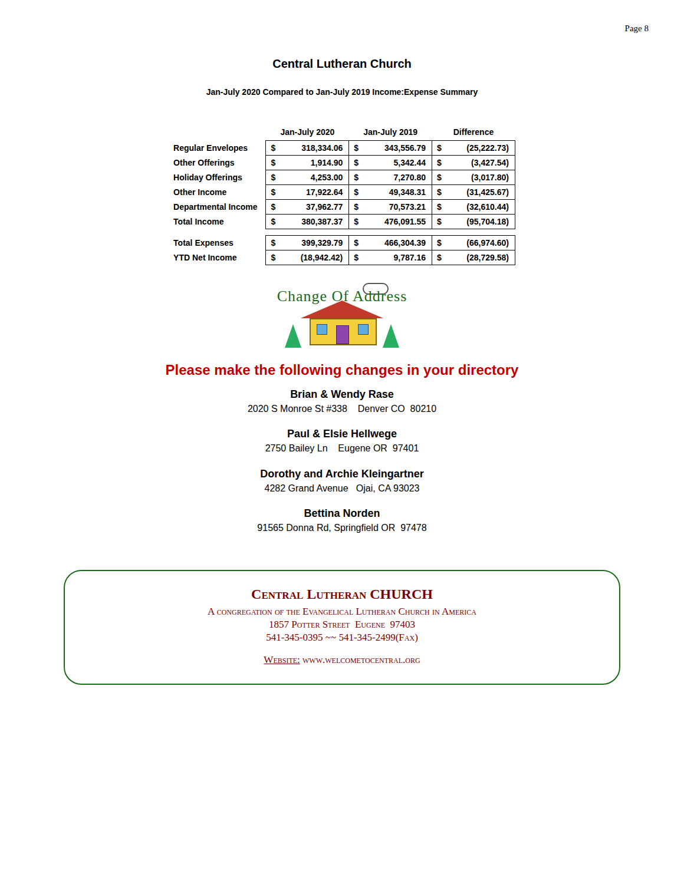Page 8
Central Lutheran Church
Jan-July 2020 Compared to Jan-July 2019 Income:Expense Summary
| | Jan-July 2020 | Jan-July 2019 | Difference |
| --- | --- | --- | --- |
| Regular Envelopes | $ | 318,334.06 | $ | 343,556.79 | $ | (25,222.73) |
| Other Offerings | $ | 1,914.90 | $ | 5,342.44 | $ | (3,427.54) |
| Holiday Offerings | $ | 4,253.00 | $ | 7,270.80 | $ | (3,017.80) |
| Other Income | $ | 17,922.64 | $ | 49,348.31 | $ | (31,425.67) |
| Departmental Income | $ | 37,962.77 | $ | 70,573.21 | $ | (32,610.44) |
| Total Income | $ | 380,387.37 | $ | 476,091.55 | $ | (95,704.18) |
| Total Expenses | $ | 399,329.79 | $ | 466,304.39 | $ | (66,974.60) |
| YTD Net Income | $ | (18,942.42) | $ | 9,787.16 | $ | (28,729.58) |
Change Of Address
Please make the following changes in your directory
Brian & Wendy Rase 2020 S Monroe St #338 Denver CO 80210
Paul & Elsie Hellwege 2750 Bailey Ln Eugene OR 97401
Dorothy and Archie Kleingartner 4282 Grand Avenue Ojai, CA 93023
Bettina Norden 91565 Donna Rd, Springfield OR 97478
Central Lutheran CHURCH
A congregation of the Evangelical Lutheran Church in America
1857 Potter Street Eugene 97403
541-345-0395 ~~ 541-345-2499(Fax)
Website: www.welcometocentral.org